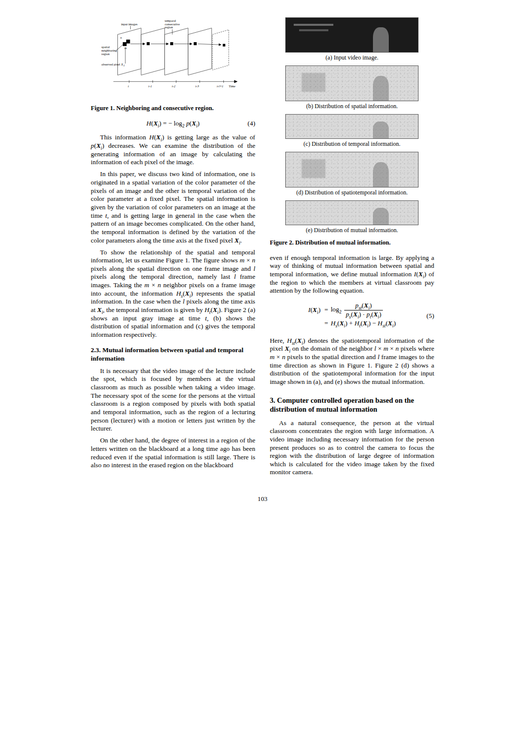t t-1 t-2 t-3 t-l+1 Time input images temporal consecutive region spatial neighboring region n m observed pixel X i
Figure 1. Neighboring and consecutive region.
H(Xi) = − log2 p(Xi) (4)
This information H(Xi) is getting large as the value of p(Xi) decreases. We can examine the distribution of the generating information of an image by calculating the information of each pixel of the image.
In this paper, we discuss two kind of information, one is originated in a spatial variation of the color parameter of the pixels of an image and the other is temporal variation of the color parameter at a fixed pixel. The spatial information is given by the variation of color parameters on an image at the time t, and is getting large in general in the case when the pattern of an image becomes complicated. On the other hand, the temporal information is defined by the variation of the color parameters along the time axis at the fixed pixel Xi.
To show the relationship of the spatial and temporal information, let us examine Figure 1. The figure shows m × n pixels along the spatial direction on one frame image and l pixels along the temporal direction, namely last l frame images. Taking the m × n neighbor pixels on a frame image into account, the information Hs(Xi) represents the spatial information. In the case when the l pixels along the time axis at Xi, the temporal information is given by Ht(Xi). Figure 2 (a) shows an input gray image at time t, (b) shows the distribution of spatial information and (c) gives the temporal information respectively.
2.3. Mutual information between spatial and temporal information
It is necessary that the video image of the lecture include the spot, which is focused by members at the virtual classroom as much as possible when taking a video image. The necessary spot of the scene for the persons at the virtual classroom is a region composed by pixels with both spatial and temporal information, such as the region of a lecturing person (lecturer) with a motion or letters just written by the lecturer.
On the other hand, the degree of interest in a region of the letters written on the blackboard at a long time ago has been reduced even if the spatial information is still large. There is also no interest in the erased region on the blackboard
(a) Input video image.
(b) Distribution of spatial information.
(c) Distribution of temporal information.
(d) Distribution of spatiotemporal information.
(e) Distribution of mutual information.
Figure 2. Distribution of mutual information.
even if enough temporal information is large. By applying a way of thinking of mutual information between spatial and temporal information, we define mutual information I(Xi) of the region to which the members at virtual classroom pay attention by the following equation.
| I ( X i ) | = | log 2 p st ( X i ) p s ( X i ) · p t ( X i ) |
| | = | H s ( X i ) + H t ( X i ) − H st ( X i ) |
(5)
Here, Hst(Xi) denotes the spatiotemporal information of the pixel Xi on the domain of the neighbor l × m × n pixels where m × n pixels to the spatial direction and l frame images to the time direction as shown in Figure 1. Figure 2 (d) shows a distribution of the spatiotemporal information for the input image shown in (a), and (e) shows the mutual information.
3. Computer controlled operation based on the distribution of mutual information
As a natural consequence, the person at the virtual classroom concentrates the region with large information. A video image including necessary information for the person present produces so as to control the camera to focus the region with the distribution of large degree of information which is calculated for the video image taken by the fixed monitor camera.
103